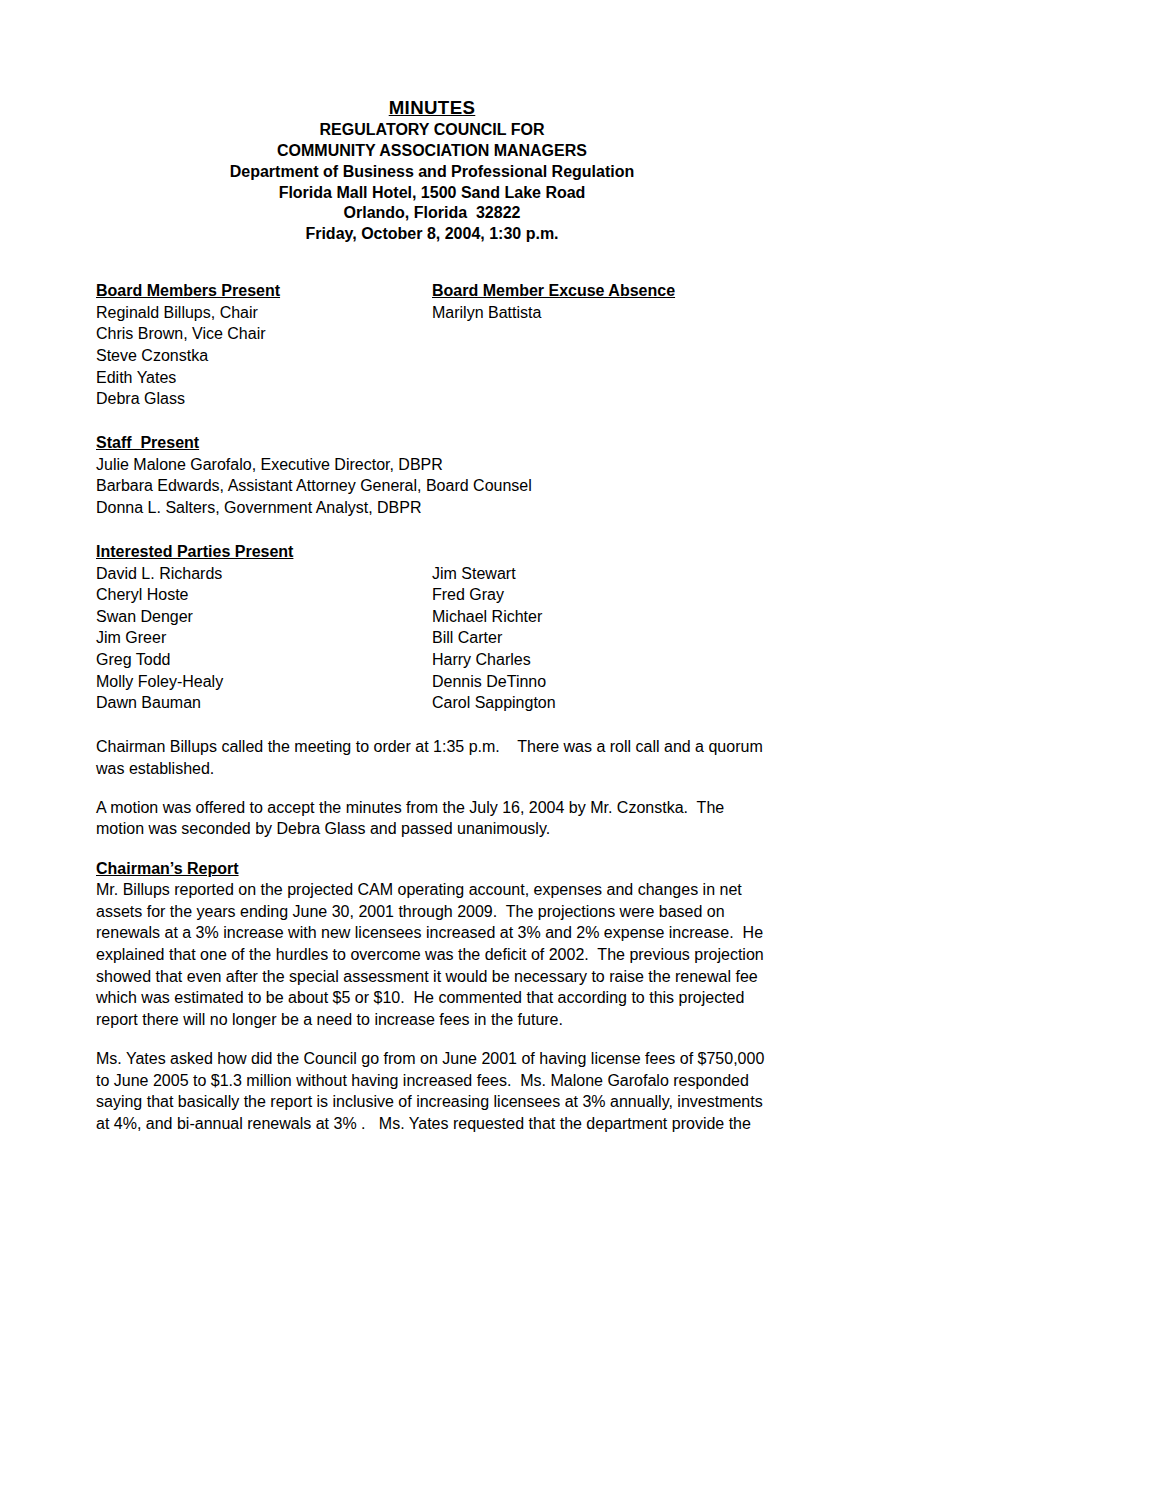MINUTES
REGULATORY COUNCIL FOR
COMMUNITY ASSOCIATION MANAGERS
Department of Business and Professional Regulation
Florida Mall Hotel, 1500 Sand Lake Road
Orlando, Florida 32822
Friday, October 8, 2004, 1:30 p.m.
| Board Members Present | Board Member Excuse Absence |
| Reginald Billups, Chair Chris Brown, Vice Chair Steve Czonstka Edith Yates Debra Glass | Marilyn Battista |
Staff Present
Julie Malone Garofalo, Executive Director, DBPR
Barbara Edwards, Assistant Attorney General, Board Counsel
Donna L. Salters, Government Analyst, DBPR
Interested Parties Present
| David L. Richards Cheryl Hoste Swan Denger Jim Greer Greg Todd Molly Foley-Healy Dawn Bauman | Jim Stewart Fred Gray Michael Richter Bill Carter Harry Charles Dennis DeTinno Carol Sappington |
Chairman Billups called the meeting to order at 1:35 p.m. There was a roll call and a quorum was established.
A motion was offered to accept the minutes from the July 16, 2004 by Mr. Czonstka. The motion was seconded by Debra Glass and passed unanimously.
Chairman’s Report
Mr. Billups reported on the projected CAM operating account, expenses and changes in net assets for the years ending June 30, 2001 through 2009. The projections were based on renewals at a 3% increase with new licensees increased at 3% and 2% expense increase. He explained that one of the hurdles to overcome was the deficit of 2002. The previous projection showed that even after the special assessment it would be necessary to raise the renewal fee which was estimated to be about $5 or $10. He commented that according to this projected report there will no longer be a need to increase fees in the future.
Ms. Yates asked how did the Council go from on June 2001 of having license fees of $750,000 to June 2005 to $1.3 million without having increased fees. Ms. Malone Garofalo responded saying that basically the report is inclusive of increasing licensees at 3% annually, investments at 4%, and bi-annual renewals at 3% . Ms. Yates requested that the department provide the